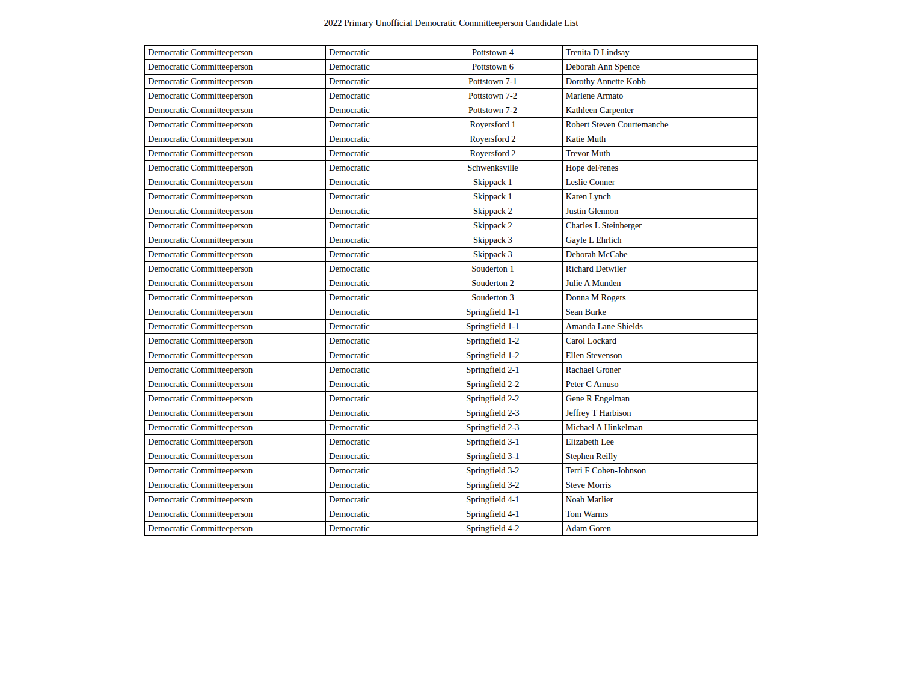2022 Primary Unofficial Democratic Committeeperson Candidate List
| Democratic Committeeperson | Democratic | Pottstown 4 | Trenita D Lindsay |
| Democratic Committeeperson | Democratic | Pottstown 6 | Deborah Ann Spence |
| Democratic Committeeperson | Democratic | Pottstown 7-1 | Dorothy Annette Kobb |
| Democratic Committeeperson | Democratic | Pottstown 7-2 | Marlene Armato |
| Democratic Committeeperson | Democratic | Pottstown 7-2 | Kathleen Carpenter |
| Democratic Committeeperson | Democratic | Royersford 1 | Robert Steven Courtemanche |
| Democratic Committeeperson | Democratic | Royersford 2 | Katie Muth |
| Democratic Committeeperson | Democratic | Royersford 2 | Trevor Muth |
| Democratic Committeeperson | Democratic | Schwenksville | Hope deFrenes |
| Democratic Committeeperson | Democratic | Skippack 1 | Leslie Conner |
| Democratic Committeeperson | Democratic | Skippack 1 | Karen Lynch |
| Democratic Committeeperson | Democratic | Skippack 2 | Justin Glennon |
| Democratic Committeeperson | Democratic | Skippack 2 | Charles L Steinberger |
| Democratic Committeeperson | Democratic | Skippack 3 | Gayle L Ehrlich |
| Democratic Committeeperson | Democratic | Skippack 3 | Deborah McCabe |
| Democratic Committeeperson | Democratic | Souderton 1 | Richard Detwiler |
| Democratic Committeeperson | Democratic | Souderton 2 | Julie A Munden |
| Democratic Committeeperson | Democratic | Souderton 3 | Donna M Rogers |
| Democratic Committeeperson | Democratic | Springfield 1-1 | Sean Burke |
| Democratic Committeeperson | Democratic | Springfield 1-1 | Amanda Lane Shields |
| Democratic Committeeperson | Democratic | Springfield 1-2 | Carol Lockard |
| Democratic Committeeperson | Democratic | Springfield 1-2 | Ellen Stevenson |
| Democratic Committeeperson | Democratic | Springfield 2-1 | Rachael Groner |
| Democratic Committeeperson | Democratic | Springfield 2-2 | Peter C Amuso |
| Democratic Committeeperson | Democratic | Springfield 2-2 | Gene R Engelman |
| Democratic Committeeperson | Democratic | Springfield 2-3 | Jeffrey T Harbison |
| Democratic Committeeperson | Democratic | Springfield 2-3 | Michael A Hinkelman |
| Democratic Committeeperson | Democratic | Springfield 3-1 | Elizabeth Lee |
| Democratic Committeeperson | Democratic | Springfield 3-1 | Stephen Reilly |
| Democratic Committeeperson | Democratic | Springfield 3-2 | Terri F Cohen-Johnson |
| Democratic Committeeperson | Democratic | Springfield 3-2 | Steve Morris |
| Democratic Committeeperson | Democratic | Springfield 4-1 | Noah Marlier |
| Democratic Committeeperson | Democratic | Springfield 4-1 | Tom Warms |
| Democratic Committeeperson | Democratic | Springfield 4-2 | Adam Goren |